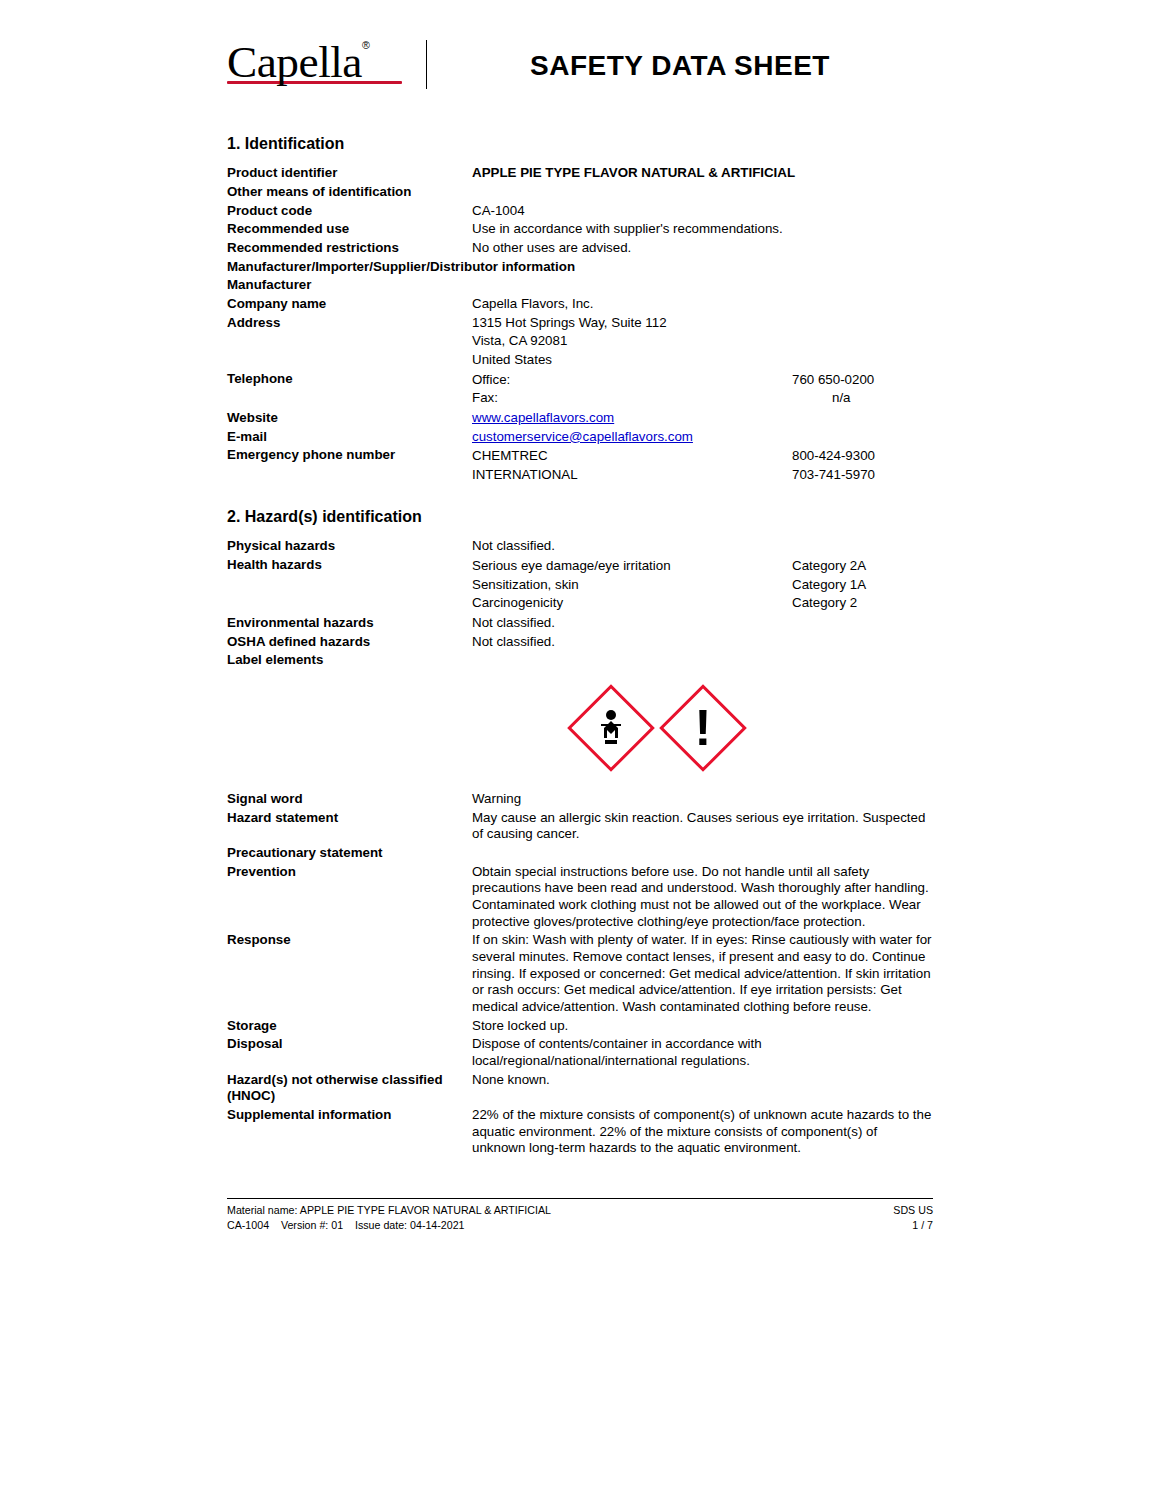Capella®
SAFETY DATA SHEET
1. Identification
| Product identifier | APPLE PIE TYPE FLAVOR NATURAL & ARTIFICIAL |
| Other means of identification | |
| Product code | CA-1004 |
| Recommended use | Use in accordance with supplier's recommendations. |
| Recommended restrictions | No other uses are advised. |
| Manufacturer/Importer/Supplier/Distributor information |
| Manufacturer |
| Company name | Capella Flavors, Inc. |
| Address | 1315 Hot Springs Way, Suite 112 |
| | Vista, CA 92081 |
| | United States |
| Telephone | / Office: / 760 650-0200 / / Fax: / n/a / |
| Website | www.capellaflavors.com |
| E-mail | customerservice@capellaflavors.com |
| Emergency phone number | / CHEMTREC / 800-424-9300 / / INTERNATIONAL / 703-741-5970 / |
2. Hazard(s) identification
| Physical hazards | Not classified. |
| Health hazards | / Serious eye damage/eye irritation / Category 2A / / Sensitization, skin / Category 1A / / Carcinogenicity / Category 2 / |
| Environmental hazards | Not classified. |
| OSHA defined hazards | Not classified. |
| Label elements |
!
| Signal word | Warning |
| Hazard statement | May cause an allergic skin reaction. Causes serious eye irritation. Suspected of causing cancer. |
| Precautionary statement |
| Prevention | Obtain special instructions before use. Do not handle until all safety precautions have been read and understood. Wash thoroughly after handling. Contaminated work clothing must not be allowed out of the workplace. Wear protective gloves/protective clothing/eye protection/face protection. |
| Response | If on skin: Wash with plenty of water. If in eyes: Rinse cautiously with water for several minutes. Remove contact lenses, if present and easy to do. Continue rinsing. If exposed or concerned: Get medical advice/attention. If skin irritation or rash occurs: Get medical advice/attention. If eye irritation persists: Get medical advice/attention. Wash contaminated clothing before reuse. |
| Storage | Store locked up. |
| Disposal | Dispose of contents/container in accordance with local/regional/national/international regulations. |
| Hazard(s) not otherwise classified (HNOC) | None known. |
| Supplemental information | 22% of the mixture consists of component(s) of unknown acute hazards to the aquatic environment. 22% of the mixture consists of component(s) of unknown long-term hazards to the aquatic environment. |
Material name: APPLE PIE TYPE FLAVOR NATURAL & ARTIFICIAL
CA-1004 Version #: 01 Issue date: 04-14-2021
SDS US
1 / 7